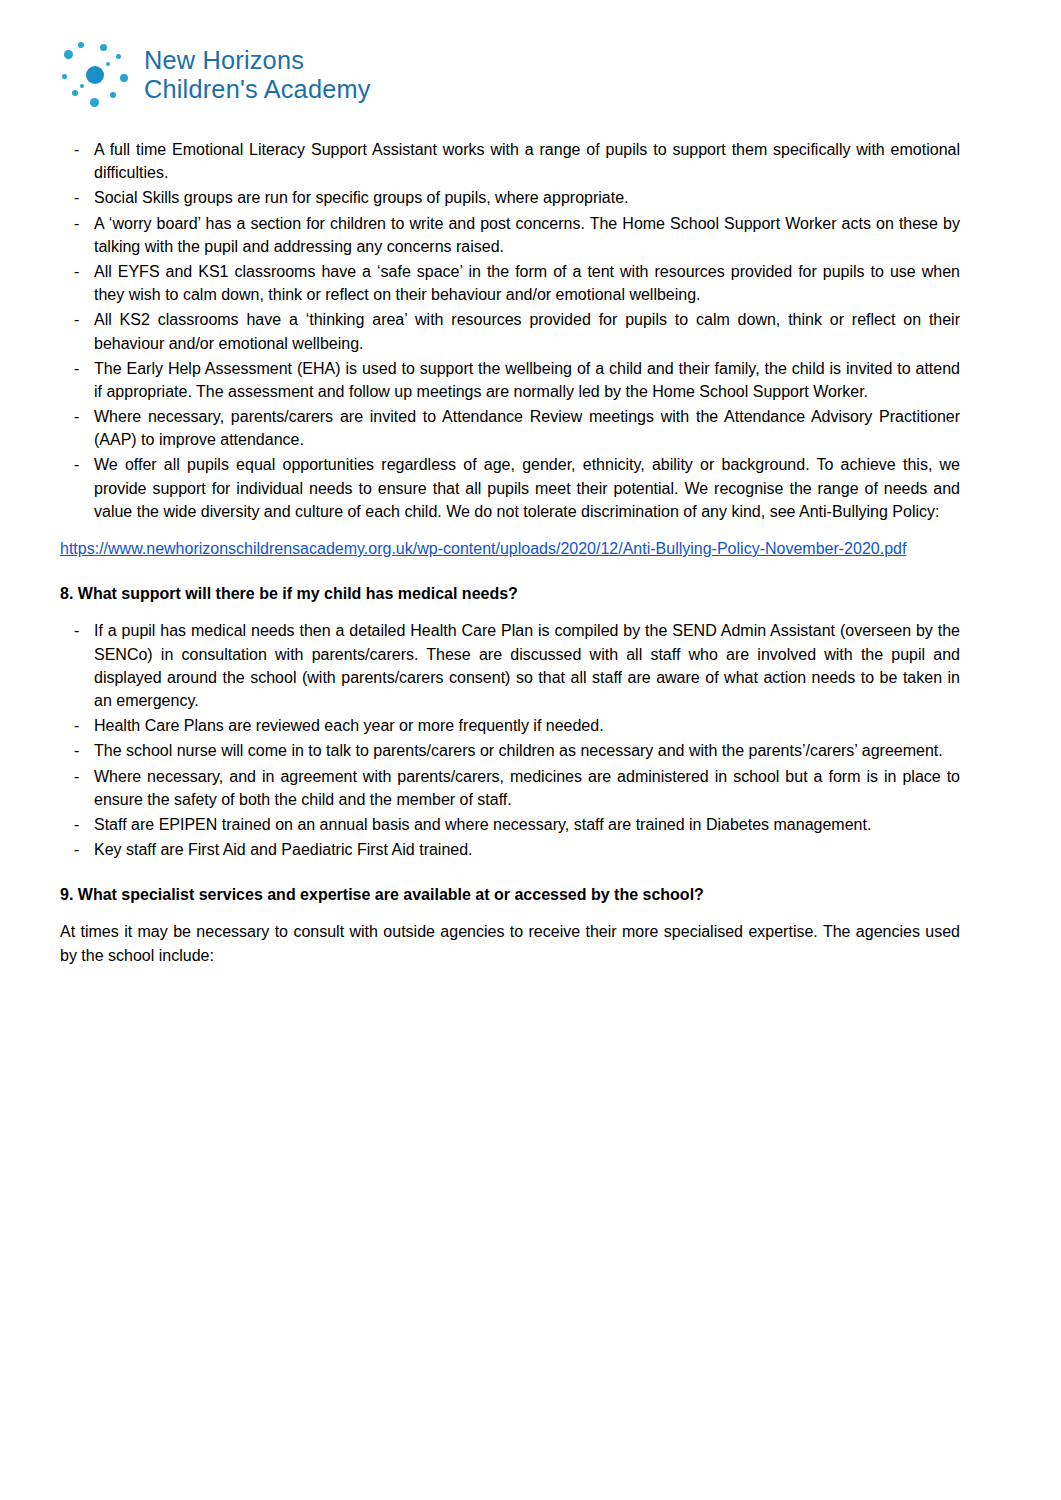New Horizons
Children's Academy
A full time Emotional Literacy Support Assistant works with a range of pupils to support them specifically with emotional difficulties.
Social Skills groups are run for specific groups of pupils, where appropriate.
A ‘worry board’ has a section for children to write and post concerns. The Home School Support Worker acts on these by talking with the pupil and addressing any concerns raised.
All EYFS and KS1 classrooms have a ‘safe space’ in the form of a tent with resources provided for pupils to use when they wish to calm down, think or reflect on their behaviour and/or emotional wellbeing.
All KS2 classrooms have a ‘thinking area’ with resources provided for pupils to calm down, think or reflect on their behaviour and/or emotional wellbeing.
The Early Help Assessment (EHA) is used to support the wellbeing of a child and their family, the child is invited to attend if appropriate. The assessment and follow up meetings are normally led by the Home School Support Worker.
Where necessary, parents/carers are invited to Attendance Review meetings with the Attendance Advisory Practitioner (AAP) to improve attendance.
We offer all pupils equal opportunities regardless of age, gender, ethnicity, ability or background. To achieve this, we provide support for individual needs to ensure that all pupils meet their potential. We recognise the range of needs and value the wide diversity and culture of each child. We do not tolerate discrimination of any kind, see Anti-Bullying Policy:
https://www.newhorizonschildrensacademy.org.uk/wp-content/uploads/2020/12/Anti-Bullying-Policy-November-2020.pdf
8. What support will there be if my child has medical needs?
If a pupil has medical needs then a detailed Health Care Plan is compiled by the SEND Admin Assistant (overseen by the SENCo) in consultation with parents/carers. These are discussed with all staff who are involved with the pupil and displayed around the school (with parents/carers consent) so that all staff are aware of what action needs to be taken in an emergency.
Health Care Plans are reviewed each year or more frequently if needed.
The school nurse will come in to talk to parents/carers or children as necessary and with the parents’/carers’ agreement.
Where necessary, and in agreement with parents/carers, medicines are administered in school but a form is in place to ensure the safety of both the child and the member of staff.
Staff are EPIPEN trained on an annual basis and where necessary, staff are trained in Diabetes management.
Key staff are First Aid and Paediatric First Aid trained.
9. What specialist services and expertise are available at or accessed by the school?
At times it may be necessary to consult with outside agencies to receive their more specialised expertise. The agencies used by the school include: